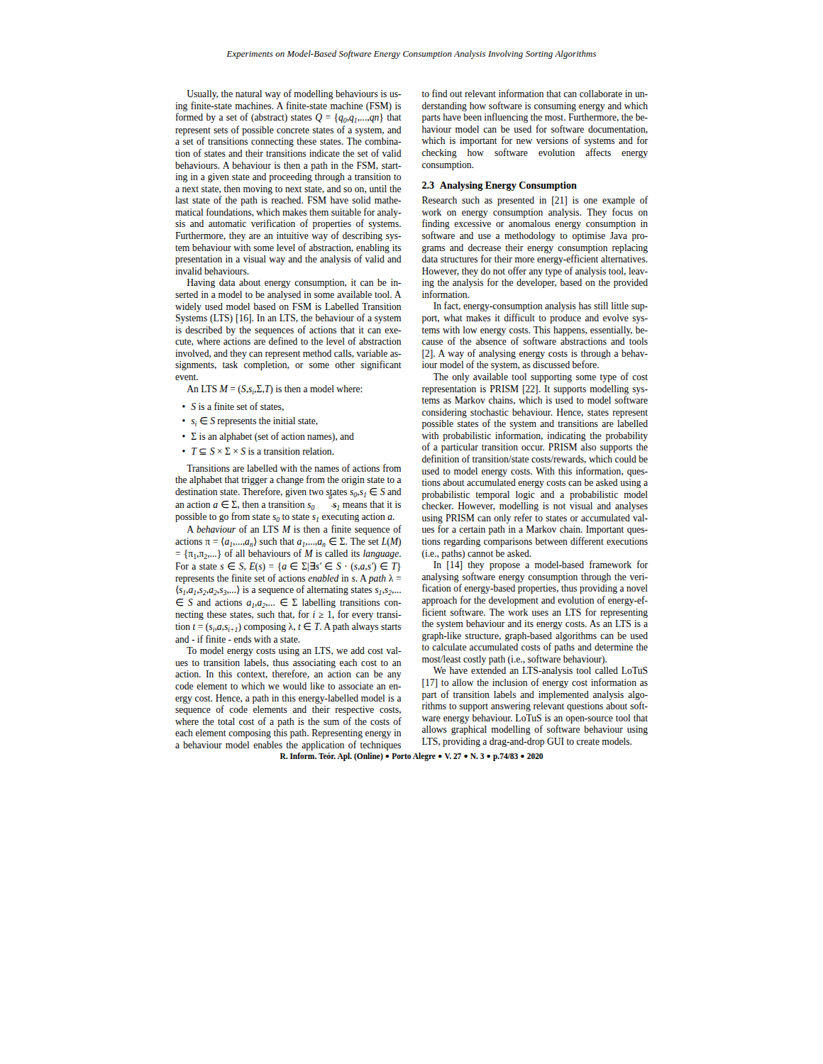Experiments on Model-Based Software Energy Consumption Analysis Involving Sorting Algorithms
Usually, the natural way of modelling behaviours is using finite-state machines. A finite-state machine (FSM) is formed by a set of (abstract) states Q = {q0,q1,...,qn} that represent sets of possible concrete states of a system, and a set of transitions connecting these states. The combination of states and their transitions indicate the set of valid behaviours. A behaviour is then a path in the FSM, starting in a given state and proceeding through a transition to a next state, then moving to next state, and so on, until the last state of the path is reached. FSM have solid mathematical foundations, which makes them suitable for analysis and automatic verification of properties of systems. Furthermore, they are an intuitive way of describing system behaviour with some level of abstraction, enabling its presentation in a visual way and the analysis of valid and invalid behaviours.
Having data about energy consumption, it can be inserted in a model to be analysed in some available tool. A widely used model based on FSM is Labelled Transition Systems (LTS) [16]. In an LTS, the behaviour of a system is described by the sequences of actions that it can execute, where actions are defined to the level of abstraction involved, and they can represent method calls, variable assignments, task completion, or some other significant event.
An LTS M = (S,si,Σ,T) is then a model where:
S is a finite set of states,
si ∈ S represents the initial state,
Σ is an alphabet (set of action names), and
T ⊆ S × Σ × S is a transition relation.
Transitions are labelled with the names of actions from the alphabet that trigger a change from the origin state to a destination state. Therefore, given two states s0,s1 ∈ S and an action a ∈ Σ, then a transition s0 a→ s1 means that it is possible to go from state s0 to state s1 executing action a.
A behaviour of an LTS M is then a finite sequence of actions π = ⟨a1,...,an⟩ such that a1,...,an ∈ Σ. The set L(M) = {π1,π2,...} of all behaviours of M is called its language. For a state s ∈ S, E(s) = {a ∈ Σ|∃s′ ∈ S · (s,a,s′) ∈ T} represents the finite set of actions enabled in s. A path λ = ⟨s1,a1,s2,a2,s3,...⟩ is a sequence of alternating states s1,s2,... ∈ S and actions a1,a2,... ∈ Σ labelling transitions connecting these states, such that, for i ≥ 1, for every transition t = (si,a,si+1) composing λ, t ∈ T. A path always starts and - if finite - ends with a state.
To model energy costs using an LTS, we add cost values to transition labels, thus associating each cost to an action. In this context, therefore, an action can be any code element to which we would like to associate an energy cost. Hence, a path in this energy-labelled model is a sequence of code elements and their respective costs, where the total cost of a path is the sum of the costs of each element composing this path. Representing energy in a behaviour model enables the application of techniques to find out relevant information that can collaborate in understanding how software is consuming energy and which parts have been influencing the most. Furthermore, the behaviour model can be used for software documentation, which is important for new versions of systems and for checking how software evolution affects energy consumption.
2.3 Analysing Energy Consumption
Research such as presented in [21] is one example of work on energy consumption analysis. They focus on finding excessive or anomalous energy consumption in software and use a methodology to optimise Java programs and decrease their energy consumption replacing data structures for their more energy-efficient alternatives. However, they do not offer any type of analysis tool, leaving the analysis for the developer, based on the provided information.
In fact, energy-consumption analysis has still little support, what makes it difficult to produce and evolve systems with low energy costs. This happens, essentially, because of the absence of software abstractions and tools [2]. A way of analysing energy costs is through a behaviour model of the system, as discussed before.
The only available tool supporting some type of cost representation is PRISM [22]. It supports modelling systems as Markov chains, which is used to model software considering stochastic behaviour. Hence, states represent possible states of the system and transitions are labelled with probabilistic information, indicating the probability of a particular transition occur. PRISM also supports the definition of transition/state costs/rewards, which could be used to model energy costs. With this information, questions about accumulated energy costs can be asked using a probabilistic temporal logic and a probabilistic model checker. However, modelling is not visual and analyses using PRISM can only refer to states or accumulated values for a certain path in a Markov chain. Important questions regarding comparisons between different executions (i.e., paths) cannot be asked.
In [14] they propose a model-based framework for analysing software energy consumption through the verification of energy-based properties, thus providing a novel approach for the development and evolution of energy-efficient software. The work uses an LTS for representing the system behaviour and its energy costs. As an LTS is a graph-like structure, graph-based algorithms can be used to calculate accumulated costs of paths and determine the most/least costly path (i.e., software behaviour).
We have extended an LTS-analysis tool called LoTuS [17] to allow the inclusion of energy cost information as part of transition labels and implemented analysis algorithms to support answering relevant questions about software energy behaviour. LoTuS is an open-source tool that allows graphical modelling of software behaviour using LTS, providing a drag-and-drop GUI to create models.
R. Inform. Teór. Apl. (Online)●Porto Alegre●V. 27●N. 3●p.74/83●2020